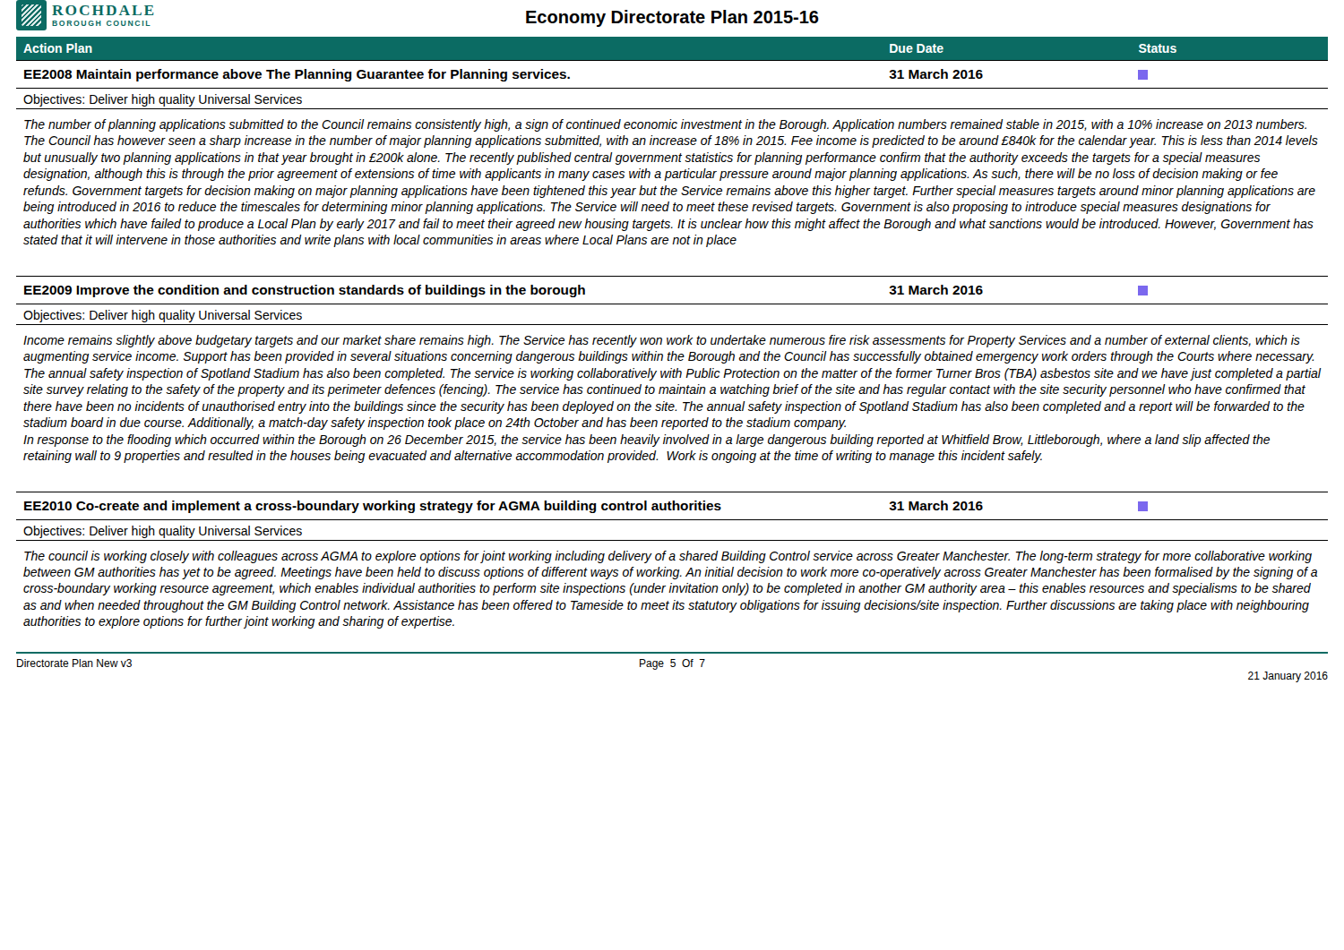ROCHDALE
BOROUGH COUNCIL
Economy Directorate Plan 2015-16
| Action Plan | Due Date | Status |
| EE2008 Maintain performance above The Planning Guarantee for Planning services. | 31 March 2016 | |
| Objectives: Deliver high quality Universal Services |
| The number of planning applications submitted to the Council remains consistently high, a sign of continued economic investment in the Borough. Application numbers remained stable in 2015, with a 10% increase on 2013 numbers. The Council has however seen a sharp increase in the number of major planning applications submitted, with an increase of 18% in 2015. Fee income is predicted to be around £840k for the calendar year. This is less than 2014 levels but unusually two planning applications in that year brought in £200k alone. The recently published central government statistics for planning performance confirm that the authority exceeds the targets for a special measures designation, although this is through the prior agreement of extensions of time with applicants in many cases with a particular pressure around major planning applications. As such, there will be no loss of decision making or fee refunds. Government targets for decision making on major planning applications have been tightened this year but the Service remains above this higher target. Further special measures targets around minor planning applications are being introduced in 2016 to reduce the timescales for determining minor planning applications. The Service will need to meet these revised targets. Government is also proposing to introduce special measures designations for authorities which have failed to produce a Local Plan by early 2017 and fail to meet their agreed new housing targets. It is unclear how this might affect the Borough and what sanctions would be introduced. However, Government has stated that it will intervene in those authorities and write plans with local communities in areas where Local Plans are not in place |
| EE2009 Improve the condition and construction standards of buildings in the borough | 31 March 2016 | |
| Objectives: Deliver high quality Universal Services |
| Income remains slightly above budgetary targets and our market share remains high. The Service has recently won work to undertake numerous fire risk assessments for Property Services and a number of external clients, which is augmenting service income. Support has been provided in several situations concerning dangerous buildings within the Borough and the Council has successfully obtained emergency work orders through the Courts where necessary. The annual safety inspection of Spotland Stadium has also been completed. The service is working collaboratively with Public Protection on the matter of the former Turner Bros (TBA) asbestos site and we have just completed a partial site survey relating to the safety of the property and its perimeter defences (fencing). The service has continued to maintain a watching brief of the site and has regular contact with the site security personnel who have confirmed that there have been no incidents of unauthorised entry into the buildings since the security has been deployed on the site. The annual safety inspection of Spotland Stadium has also been completed and a report will be forwarded to the stadium board in due course. Additionally, a match-day safety inspection took place on 24th October and has been reported to the stadium company. In response to the flooding which occurred within the Borough on 26 December 2015, the service has been heavily involved in a large dangerous building reported at Whitfield Brow, Littleborough, where a land slip affected the retaining wall to 9 properties and resulted in the houses being evacuated and alternative accommodation provided. Work is ongoing at the time of writing to manage this incident safely. |
| EE2010 Co-create and implement a cross-boundary working strategy for AGMA building control authorities | 31 March 2016 | |
| Objectives: Deliver high quality Universal Services |
| The council is working closely with colleagues across AGMA to explore options for joint working including delivery of a shared Building Control service across Greater Manchester. The long-term strategy for more collaborative working between GM authorities has yet to be agreed. Meetings have been held to discuss options of different ways of working. An initial decision to work more co-operatively across Greater Manchester has been formalised by the signing of a cross-boundary working resource agreement, which enables individual authorities to perform site inspections (under invitation only) to be completed in another GM authority area – this enables resources and specialisms to be shared as and when needed throughout the GM Building Control network. Assistance has been offered to Tameside to meet its statutory obligations for issuing decisions/site inspection. Further discussions are taking place with neighbouring authorities to explore options for further joint working and sharing of expertise. |
Directorate Plan New v3
Page 5 Of 7
21 January 2016